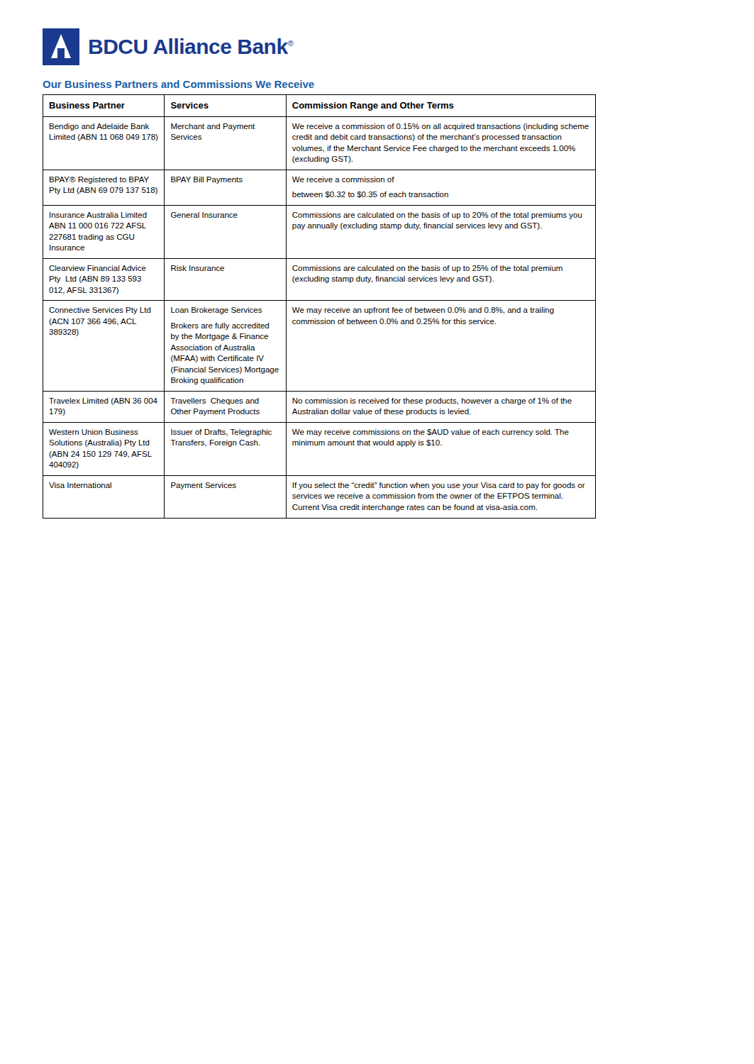BDCU Alliance Bank®
Our Business Partners and Commissions We Receive
| Business Partner | Services | Commission Range and Other Terms |
| --- | --- | --- |
| Bendigo and Adelaide Bank Limited (ABN 11 068 049 178) | Merchant and Payment Services | We receive a commission of 0.15% on all acquired transactions (including scheme credit and debit card transactions) of the merchant’s processed transaction volumes, if the Merchant Service Fee charged to the merchant exceeds 1.00% (excluding GST). |
| BPAY® Registered to BPAY Pty Ltd (ABN 69 079 137 518) | BPAY Bill Payments | We receive a commission of between $0.32 to $0.35 of each transaction |
| Insurance Australia Limited ABN 11 000 016 722 AFSL 227681 trading as CGU Insurance | General Insurance | Commissions are calculated on the basis of up to 20% of the total premiums you pay annually (excluding stamp duty, financial services levy and GST). |
| Clearview Financial Advice Pty Ltd (ABN 89 133 593 012, AFSL 331367) | Risk Insurance | Commissions are calculated on the basis of up to 25% of the total premium (excluding stamp duty, financial services levy and GST). |
| Connective Services Pty Ltd (ACN 107 366 496, ACL 389328) | Loan Brokerage Services Brokers are fully accredited by the Mortgage & Finance Association of Australia (MFAA) with Certificate IV (Financial Services) Mortgage Broking qualification | We may receive an upfront fee of between 0.0% and 0.8%, and a trailing commission of between 0.0% and 0.25% for this service. |
| Travelex Limited (ABN 36 004 179) | Travellers Cheques and Other Payment Products | No commission is received for these products, however a charge of 1% of the Australian dollar value of these products is levied. |
| Western Union Business Solutions (Australia) Pty Ltd (ABN 24 150 129 749, AFSL 404092) | Issuer of Drafts, Telegraphic Transfers, Foreign Cash. | We may receive commissions on the $AUD value of each currency sold. The minimum amount that would apply is $10. |
| Visa International | Payment Services | If you select the “credit” function when you use your Visa card to pay for goods or services we receive a commission from the owner of the EFTPOS terminal. Current Visa credit interchange rates can be found at visa-asia.com. |